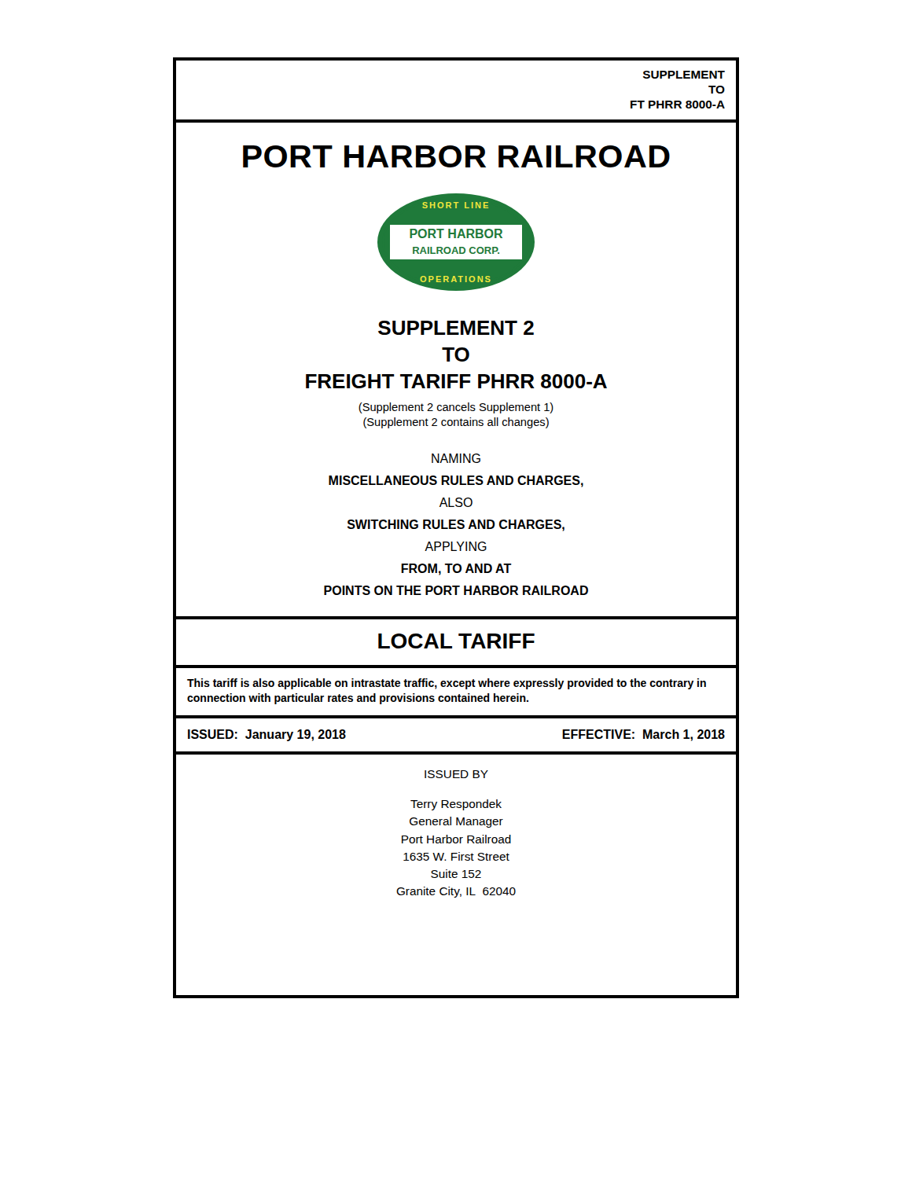SUPPLEMENT
TO
FT PHRR 8000-A
PORT HARBOR RAILROAD
PORT HARBOR RAILROAD CORP. SHORT LINE OPERATIONS
SUPPLEMENT 2
TO
FREIGHT TARIFF PHRR 8000-A
(Supplement 2 cancels Supplement 1)
(Supplement 2 contains all changes)
NAMING
MISCELLANEOUS RULES AND CHARGES,
ALSO
SWITCHING RULES AND CHARGES,
APPLYING
FROM, TO AND AT
POINTS ON THE PORT HARBOR RAILROAD
LOCAL TARIFF
This tariff is also applicable on intrastate traffic, except where expressly provided to the contrary in connection with particular rates and provisions contained herein.
ISSUED: January 19, 2018 EFFECTIVE: March 1, 2018
ISSUED BY
Terry Respondek
General Manager
Port Harbor Railroad
1635 W. First Street
Suite 152
Granite City, IL 62040